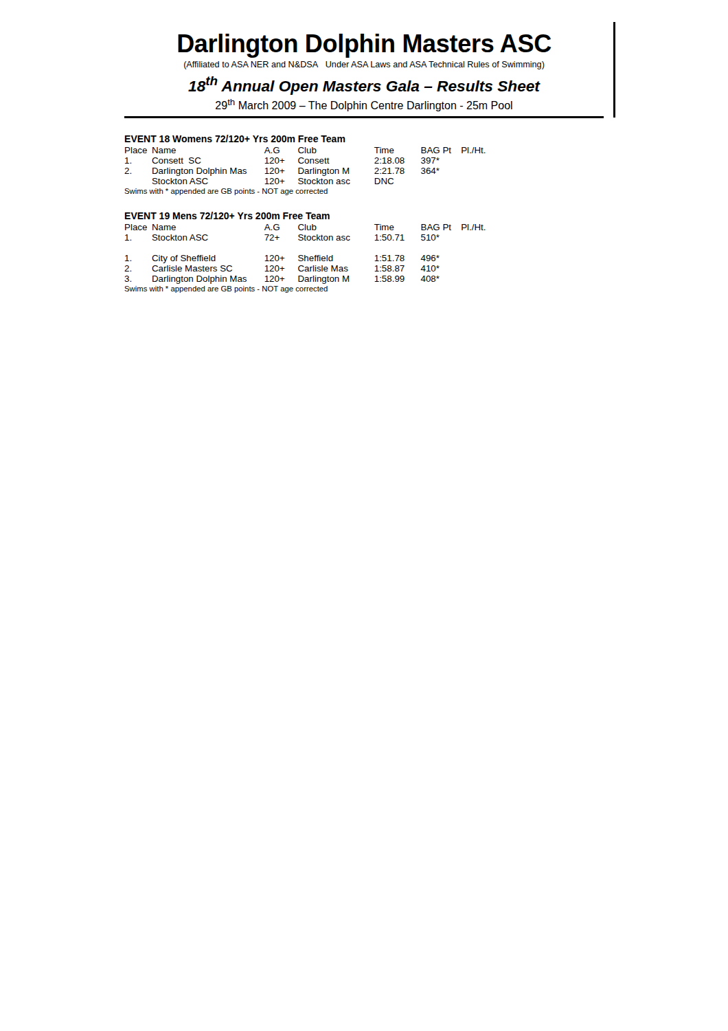Darlington Dolphin Masters ASC
(Affiliated to ASA NER and N&DSA Under ASA Laws and ASA Technical Rules of Swimming)
18th Annual Open Masters Gala – Results Sheet
29th March 2009 – The Dolphin Centre Darlington - 25m Pool
EVENT 18 Womens 72/120+ Yrs 200m Free Team
| Place | Name | A.G | Club | Time | BAG Pt | Pl./Ht. |
| --- | --- | --- | --- | --- | --- | --- |
| 1. | Consett SC | 120+ | Consett | 2:18.08 | 397* | |
| 2. | Darlington Dolphin Mas | 120+ | Darlington M | 2:21.78 | 364* | |
| | Stockton ASC | 120+ | Stockton asc | DNC | | |
Swims with * appended are GB points - NOT age corrected
EVENT 19 Mens 72/120+ Yrs 200m Free Team
| Place | Name | A.G | Club | Time | BAG Pt | Pl./Ht. |
| --- | --- | --- | --- | --- | --- | --- |
| 1. | Stockton ASC | 72+ | Stockton asc | 1:50.71 | 510* | |
| 1. | City of Sheffield | 120+ | Sheffield | 1:51.78 | 496* | |
| 2. | Carlisle Masters SC | 120+ | Carlisle Mas | 1:58.87 | 410* | |
| 3. | Darlington Dolphin Mas | 120+ | Darlington M | 1:58.99 | 408* | |
Swims with * appended are GB points - NOT age corrected